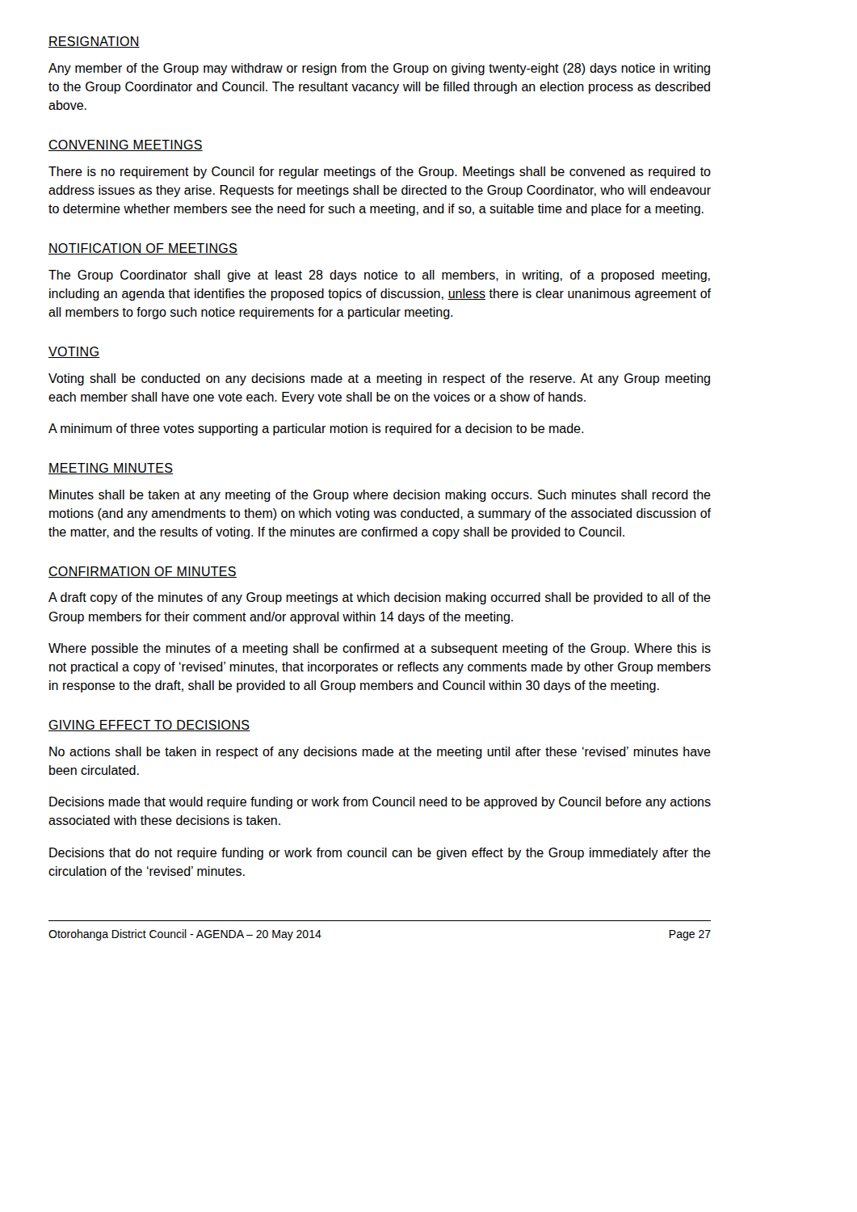RESIGNATION
Any member of the Group may withdraw or resign from the Group on giving twenty-eight (28) days notice in writing to the Group Coordinator and Council. The resultant vacancy will be filled through an election process as described above.
CONVENING MEETINGS
There is no requirement by Council for regular meetings of the Group. Meetings shall be convened as required to address issues as they arise. Requests for meetings shall be directed to the Group Coordinator, who will endeavour to determine whether members see the need for such a meeting, and if so, a suitable time and place for a meeting.
NOTIFICATION OF MEETINGS
The Group Coordinator shall give at least 28 days notice to all members, in writing, of a proposed meeting, including an agenda that identifies the proposed topics of discussion, unless there is clear unanimous agreement of all members to forgo such notice requirements for a particular meeting.
VOTING
Voting shall be conducted on any decisions made at a meeting in respect of the reserve. At any Group meeting each member shall have one vote each. Every vote shall be on the voices or a show of hands.
A minimum of three votes supporting a particular motion is required for a decision to be made.
MEETING MINUTES
Minutes shall be taken at any meeting of the Group where decision making occurs. Such minutes shall record the motions (and any amendments to them) on which voting was conducted, a summary of the associated discussion of the matter, and the results of voting. If the minutes are confirmed a copy shall be provided to Council.
CONFIRMATION OF MINUTES
A draft copy of the minutes of any Group meetings at which decision making occurred shall be provided to all of the Group members for their comment and/or approval within 14 days of the meeting.
Where possible the minutes of a meeting shall be confirmed at a subsequent meeting of the Group. Where this is not practical a copy of ‘revised’ minutes, that incorporates or reflects any comments made by other Group members in response to the draft, shall be provided to all Group members and Council within 30 days of the meeting.
GIVING EFFECT TO DECISIONS
No actions shall be taken in respect of any decisions made at the meeting until after these ‘revised’ minutes have been circulated.
Decisions made that would require funding or work from Council need to be approved by Council before any actions associated with these decisions is taken.
Decisions that do not require funding or work from council can be given effect by the Group immediately after the circulation of the ‘revised’ minutes.
Otorohanga District Council - AGENDA – 20 May 2014 Page 27